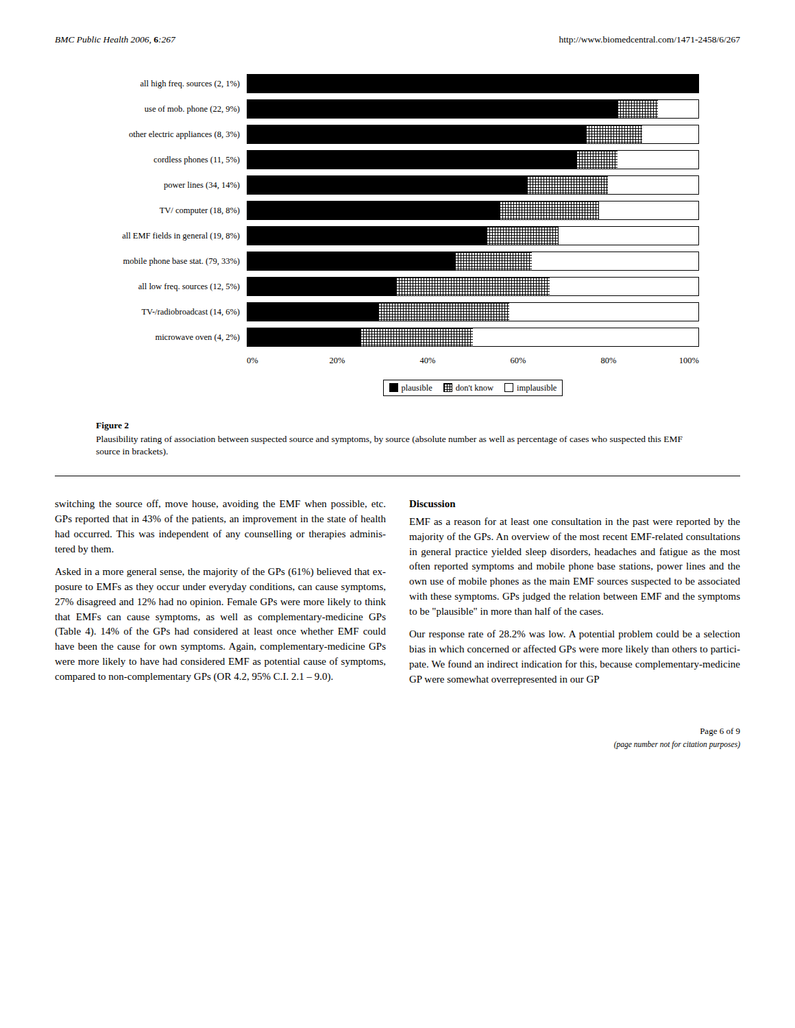BMC Public Health 2006, 6:267
http://www.biomedcentral.com/1471-2458/6/267
all high freq. sources (2, 1%)
use of mob. phone (22, 9%)
other electric appliances (8, 3%)
cordless phones (11, 5%)
power lines (34, 14%)
TV/ computer (18, 8%)
all EMF fields in general (19, 8%)
mobile phone base stat. (79, 33%)
all low freq. sources (12, 5%)
TV-/radiobroadcast (14, 6%)
microwave oven (4, 2%)
0% 20% 40% 60% 80% 100%
plausible don't know implausible
Figure 2 Plausibility rating of association between suspected source and symptoms, by source (absolute number as well as percentage of cases who suspected this EMF source in brackets).
switching the source off, move house, avoiding the EMF when possible, etc. GPs reported that in 43% of the patients, an improvement in the state of health had occurred. This was independent of any counselling or therapies administered by them.
Asked in a more general sense, the majority of the GPs (61%) believed that exposure to EMFs as they occur under everyday conditions, can cause symptoms, 27% disagreed and 12% had no opinion. Female GPs were more likely to think that EMFs can cause symptoms, as well as complementary-medicine GPs (Table 4). 14% of the GPs had considered at least once whether EMF could have been the cause for own symptoms. Again, complementary-medicine GPs were more likely to have had considered EMF as potential cause of symptoms, compared to non-complementary GPs (OR 4.2, 95% C.I. 2.1 – 9.0).
Discussion
EMF as a reason for at least one consultation in the past were reported by the majority of the GPs. An overview of the most recent EMF-related consultations in general practice yielded sleep disorders, headaches and fatigue as the most often reported symptoms and mobile phone base stations, power lines and the own use of mobile phones as the main EMF sources suspected to be associated with these symptoms. GPs judged the relation between EMF and the symptoms to be "plausible" in more than half of the cases.
Our response rate of 28.2% was low. A potential problem could be a selection bias in which concerned or affected GPs were more likely than others to participate. We found an indirect indication for this, because complementary-medicine GP were somewhat overrepresented in our GP
Page 6 of 9
(page number not for citation purposes)